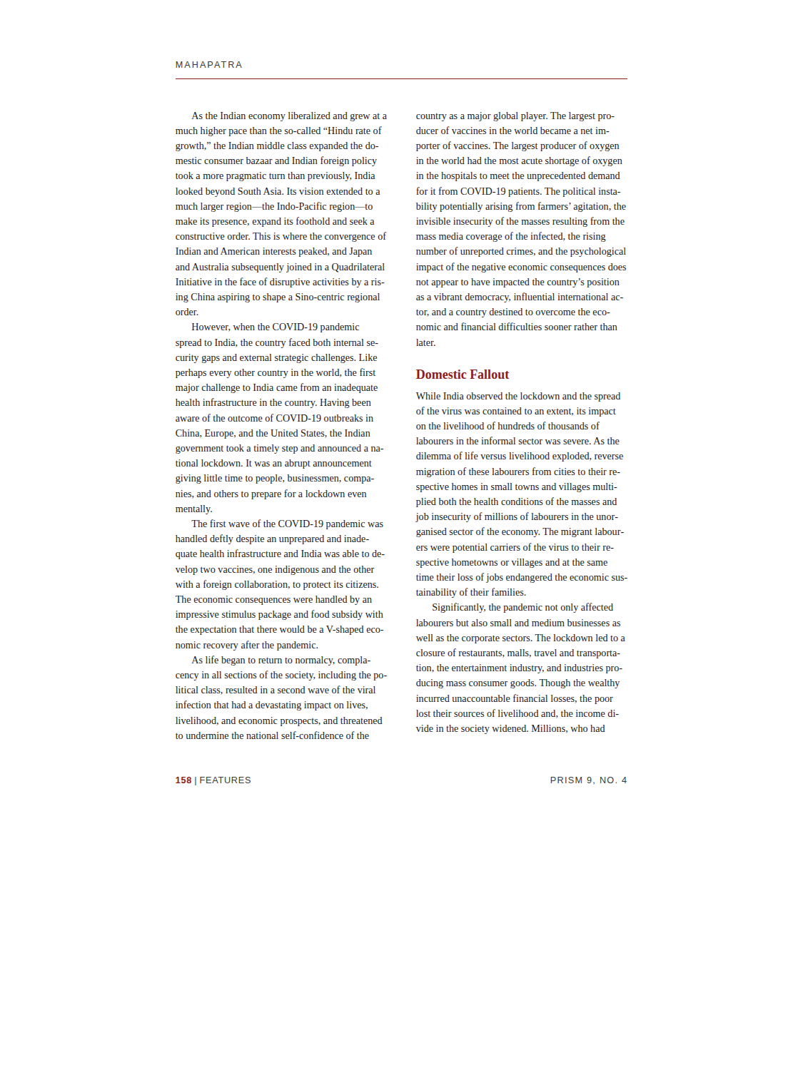Mahapatra
As the Indian economy liberalized and grew at a much higher pace than the so-called “Hindu rate of growth,” the Indian middle class expanded the domestic consumer bazaar and Indian foreign policy took a more pragmatic turn than previously, India looked beyond South Asia. Its vision extended to a much larger region—the Indo-Pacific region—to make its presence, expand its foothold and seek a constructive order. This is where the convergence of Indian and American interests peaked, and Japan and Australia subsequently joined in a Quadrilateral Initiative in the face of disruptive activities by a rising China aspiring to shape a Sino-centric regional order.
However, when the COVID-19 pandemic spread to India, the country faced both internal security gaps and external strategic challenges. Like perhaps every other country in the world, the first major challenge to India came from an inadequate health infrastructure in the country. Having been aware of the outcome of COVID-19 outbreaks in China, Europe, and the United States, the Indian government took a timely step and announced a national lockdown. It was an abrupt announcement giving little time to people, businessmen, companies, and others to prepare for a lockdown even mentally.
The first wave of the COVID-19 pandemic was handled deftly despite an unprepared and inadequate health infrastructure and India was able to develop two vaccines, one indigenous and the other with a foreign collaboration, to protect its citizens. The economic consequences were handled by an impressive stimulus package and food subsidy with the expectation that there would be a V-shaped economic recovery after the pandemic.
As life began to return to normalcy, complacency in all sections of the society, including the political class, resulted in a second wave of the viral infection that had a devastating impact on lives, livelihood, and economic prospects, and threatened to undermine the national self-confidence of the country as a major global player. The largest producer of vaccines in the world became a net importer of vaccines. The largest producer of oxygen in the world had the most acute shortage of oxygen in the hospitals to meet the unprecedented demand for it from COVID-19 patients. The political instability potentially arising from farmers’ agitation, the invisible insecurity of the masses resulting from the mass media coverage of the infected, the rising number of unreported crimes, and the psychological impact of the negative economic consequences does not appear to have impacted the country’s position as a vibrant democracy, influential international actor, and a country destined to overcome the economic and financial difficulties sooner rather than later.
Domestic Fallout
While India observed the lockdown and the spread of the virus was contained to an extent, its impact on the livelihood of hundreds of thousands of labourers in the informal sector was severe. As the dilemma of life versus livelihood exploded, reverse migration of these labourers from cities to their respective homes in small towns and villages multiplied both the health conditions of the masses and job insecurity of millions of labourers in the unorganised sector of the economy. The migrant labourers were potential carriers of the virus to their respective hometowns or villages and at the same time their loss of jobs endangered the economic sustainability of their families.
Significantly, the pandemic not only affected labourers but also small and medium businesses as well as the corporate sectors. The lockdown led to a closure of restaurants, malls, travel and transportation, the entertainment industry, and industries producing mass consumer goods. Though the wealthy incurred unaccountable financial losses, the poor lost their sources of livelihood and, the income divide in the society widened. Millions, who had
158|Features
Prism 9, No. 4